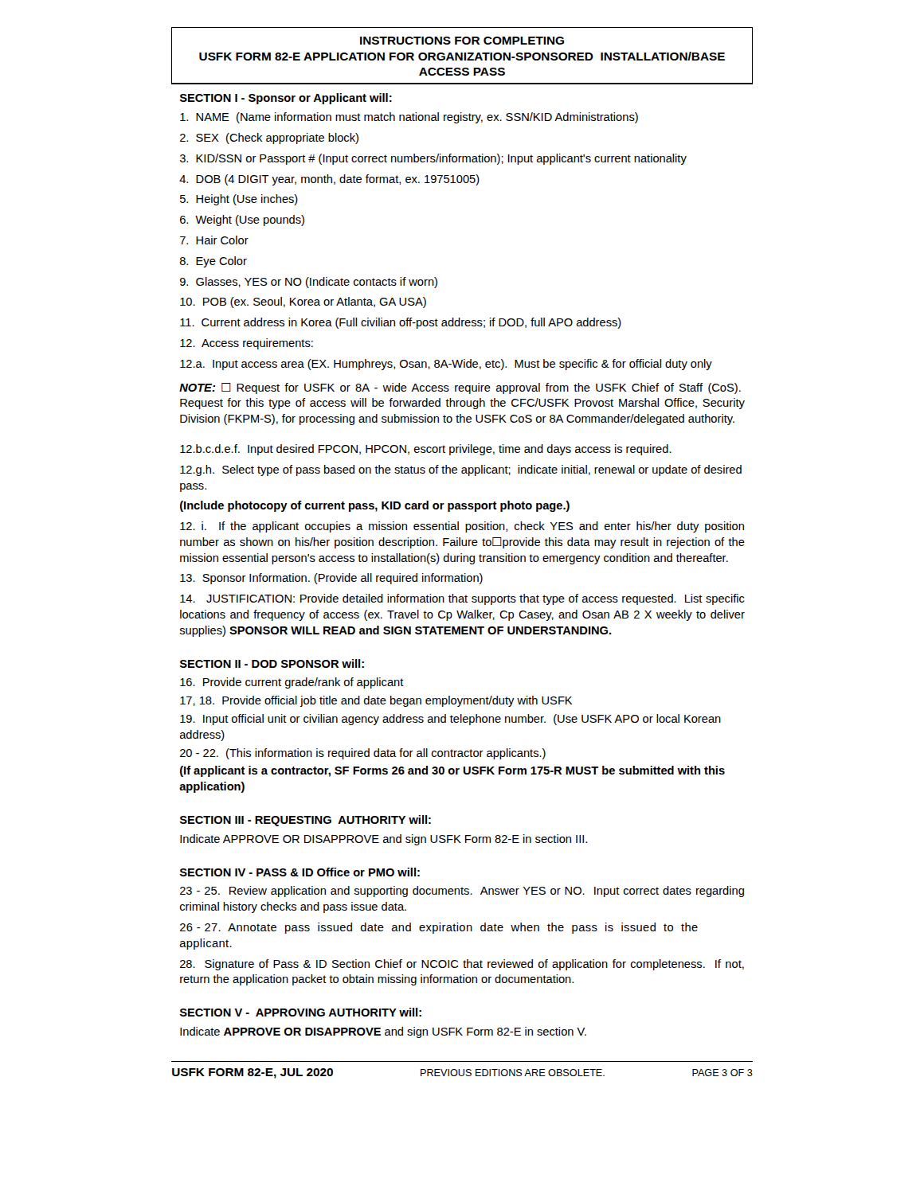INSTRUCTIONS FOR COMPLETING
USFK FORM 82-E APPLICATION FOR ORGANIZATION-SPONSORED INSTALLATION/BASE ACCESS PASS
SECTION I - Sponsor or Applicant will:
1. NAME (Name information must match national registry, ex. SSN/KID Administrations)
2. SEX (Check appropriate block)
3. KID/SSN or Passport # (Input correct numbers/information); Input applicant's current nationality
4. DOB (4 DIGIT year, month, date format, ex. 19751005)
5. Height (Use inches)
6. Weight (Use pounds)
7. Hair Color
8. Eye Color
9. Glasses, YES or NO (Indicate contacts if worn)
10. POB (ex. Seoul, Korea or Atlanta, GA USA)
11. Current address in Korea (Full civilian off-post address; if DOD, full APO address)
12. Access requirements:
12.a. Input access area (EX. Humphreys, Osan, 8A-Wide, etc). Must be specific & for official duty only
NOTE: ☐ Request for USFK or 8A - wide Access require approval from the USFK Chief of Staff (CoS). Request for this type of access will be forwarded through the CFC/USFK Provost Marshal Office, Security Division (FKPM-S), for processing and submission to the USFK CoS or 8A Commander/delegated authority.
12.b.c.d.e.f. Input desired FPCON, HPCON, escort privilege, time and days access is required.
12.g.h. Select type of pass based on the status of the applicant; indicate initial, renewal or update of desired pass.
(Include photocopy of current pass, KID card or passport photo page.)
12. i. If the applicant occupies a mission essential position, check YES and enter his/her duty position number as shown on his/her position description. Failure to☐provide this data may result in rejection of the mission essential person's access to installation(s) during transition to emergency condition and thereafter.
13. Sponsor Information. (Provide all required information)
14. JUSTIFICATION: Provide detailed information that supports that type of access requested. List specific locations and frequency of access (ex. Travel to Cp Walker, Cp Casey, and Osan AB 2 X weekly to deliver supplies) SPONSOR WILL READ and SIGN STATEMENT OF UNDERSTANDING.
SECTION II - DOD SPONSOR will:
16. Provide current grade/rank of applicant
17, 18. Provide official job title and date began employment/duty with USFK
19. Input official unit or civilian agency address and telephone number. (Use USFK APO or local Korean address)
20 - 22. (This information is required data for all contractor applicants.)
(If applicant is a contractor, SF Forms 26 and 30 or USFK Form 175-R MUST be submitted with this application)
SECTION III - REQUESTING AUTHORITY will:
Indicate APPROVE OR DISAPPROVE and sign USFK Form 82-E in section III.
SECTION IV - PASS & ID Office or PMO will:
23 - 25. Review application and supporting documents. Answer YES or NO. Input correct dates regarding criminal history checks and pass issue data.
26 - 27. Annotate pass issued date and expiration date when the pass is issued to the applicant.
28. Signature of Pass & ID Section Chief or NCOIC that reviewed of application for completeness. If not, return the application packet to obtain missing information or documentation.
SECTION V - APPROVING AUTHORITY will:
Indicate APPROVE OR DISAPPROVE and sign USFK Form 82-E in section V.
USFK FORM 82-E, JUL 2020
PREVIOUS EDITIONS ARE OBSOLETE.
PAGE 3 OF 3